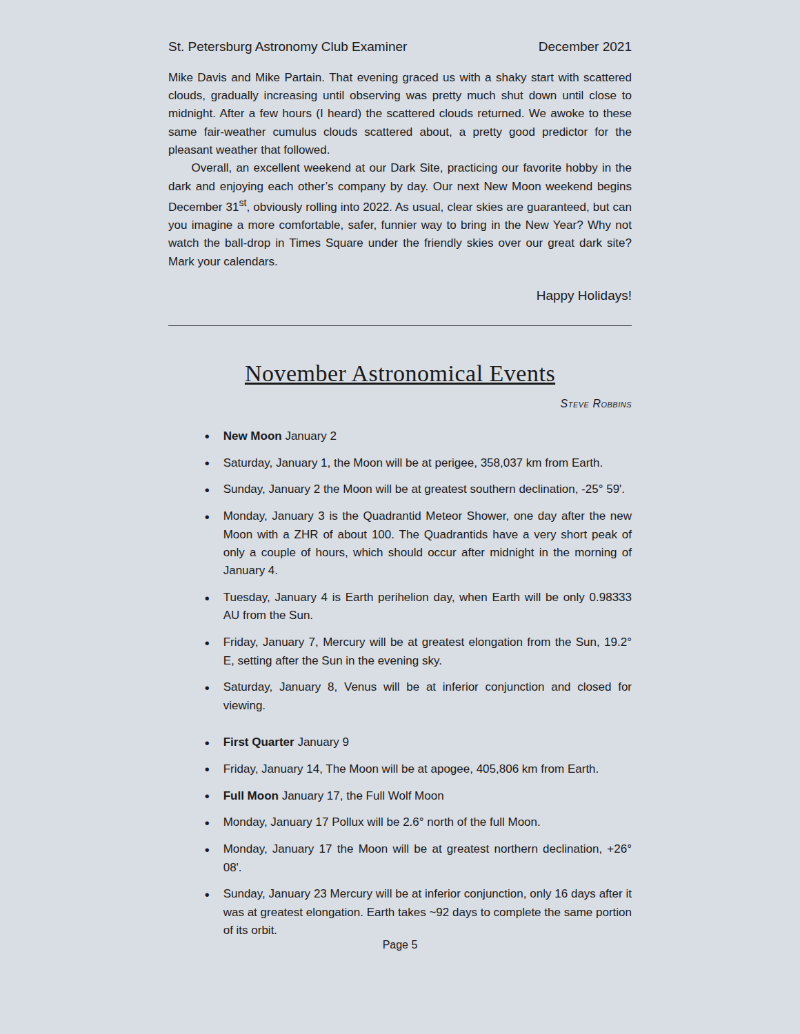St. Petersburg Astronomy Club Examiner
December 2021
Mike Davis and Mike Partain. That evening graced us with a shaky start with scattered clouds, gradually increasing until observing was pretty much shut down until close to midnight. After a few hours (I heard) the scattered clouds returned. We awoke to these same fair-weather cumulus clouds scattered about, a pretty good predictor for the pleasant weather that followed.
Overall, an excellent weekend at our Dark Site, practicing our favorite hobby in the dark and enjoying each other’s company by day. Our next New Moon weekend begins December 31st, obviously rolling into 2022. As usual, clear skies are guaranteed, but can you imagine a more comfortable, safer, funnier way to bring in the New Year? Why not watch the ball-drop in Times Square under the friendly skies over our great dark site? Mark your calendars.
Happy Holidays!
November Astronomical Events
Steve Robbins
New Moon January 2
Saturday, January 1, the Moon will be at perigee, 358,037 km from Earth.
Sunday, January 2 the Moon will be at greatest southern declination, -25° 59'.
Monday, January 3 is the Quadrantid Meteor Shower, one day after the new Moon with a ZHR of about 100. The Quadrantids have a very short peak of only a couple of hours, which should occur after midnight in the morning of January 4.
Tuesday, January 4 is Earth perihelion day, when Earth will be only 0.98333 AU from the Sun.
Friday, January 7, Mercury will be at greatest elongation from the Sun, 19.2° E, setting after the Sun in the evening sky.
Saturday, January 8, Venus will be at inferior conjunction and closed for viewing.
First Quarter January 9
Friday, January 14, The Moon will be at apogee, 405,806 km from Earth.
Full Moon January 17, the Full Wolf Moon
Monday, January 17 Pollux will be 2.6° north of the full Moon.
Monday, January 17 the Moon will be at greatest northern declination, +26° 08'.
Sunday, January 23 Mercury will be at inferior conjunction, only 16 days after it was at greatest elongation. Earth takes ~92 days to complete the same portion of its orbit.
Page 5